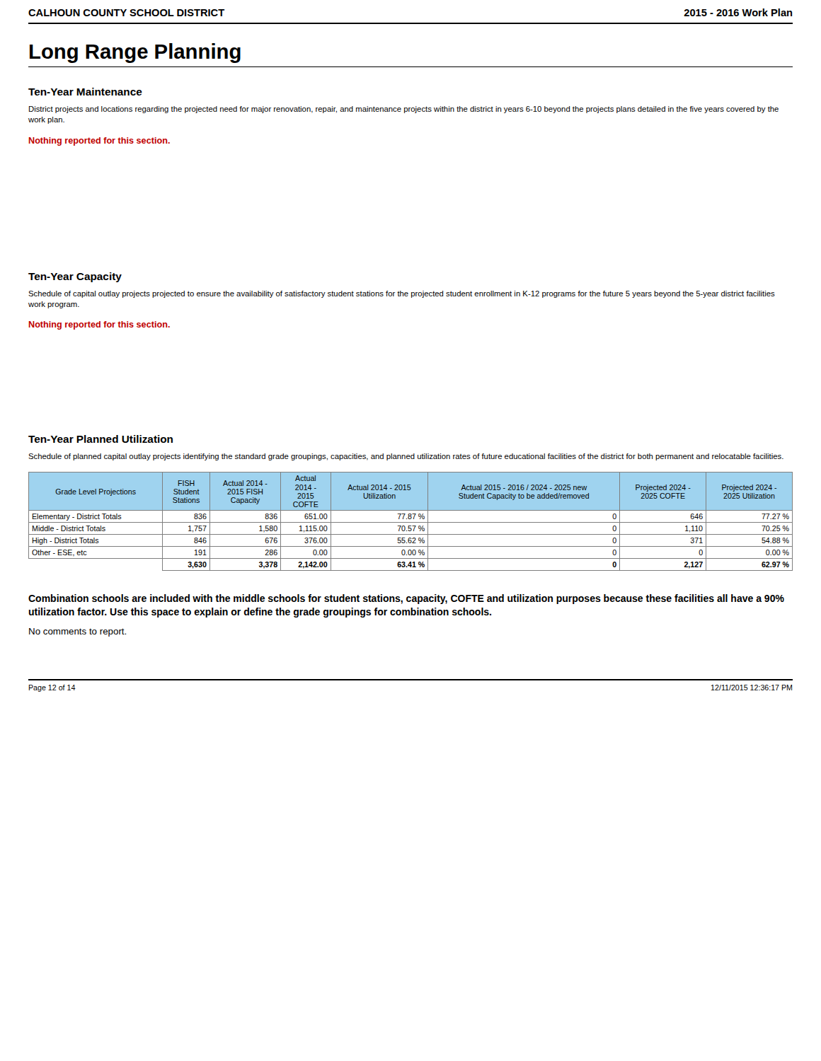CALHOUN COUNTY SCHOOL DISTRICT 2015 - 2016 Work Plan
Long Range Planning
Ten-Year Maintenance
District projects and locations regarding the projected need for major renovation, repair, and maintenance projects within the district in years 6-10 beyond the projects plans detailed in the five years covered by the work plan.
Nothing reported for this section.
Ten-Year Capacity
Schedule of capital outlay projects projected to ensure the availability of satisfactory student stations for the projected student enrollment in K-12 programs for the future 5 years beyond the 5-year district facilities work program.
Nothing reported for this section.
Ten-Year Planned Utilization
Schedule of planned capital outlay projects identifying the standard grade groupings, capacities, and planned utilization rates of future educational facilities of the district for both permanent and relocatable facilities.
| Grade Level Projections | FISH Student Stations | Actual 2014 - 2015 FISH Capacity | Actual 2014 - 2015 COFTE | Actual 2014 - 2015 Utilization | Actual 2015 - 2016 / 2024 - 2025 new Student Capacity to be added/removed | Projected 2024 - 2025 COFTE | Projected 2024 - 2025 Utilization |
| --- | --- | --- | --- | --- | --- | --- | --- |
| Elementary - District Totals | 836 | 836 | 651.00 | 77.87 % | 0 | 646 | 77.27 % |
| Middle - District Totals | 1,757 | 1,580 | 1,115.00 | 70.57 % | 0 | 1,110 | 70.25 % |
| High - District Totals | 846 | 676 | 376.00 | 55.62 % | 0 | 371 | 54.88 % |
| Other - ESE, etc | 191 | 286 | 0.00 | 0.00 % | 0 | 0 | 0.00 % |
| | 3,630 | 3,378 | 2,142.00 | 63.41 % | 0 | 2,127 | 62.97 % |
Combination schools are included with the middle schools for student stations, capacity, COFTE and utilization purposes because these facilities all have a 90% utilization factor. Use this space to explain or define the grade groupings for combination schools.
No comments to report.
Page 12 of 14 12/11/2015 12:36:17 PM